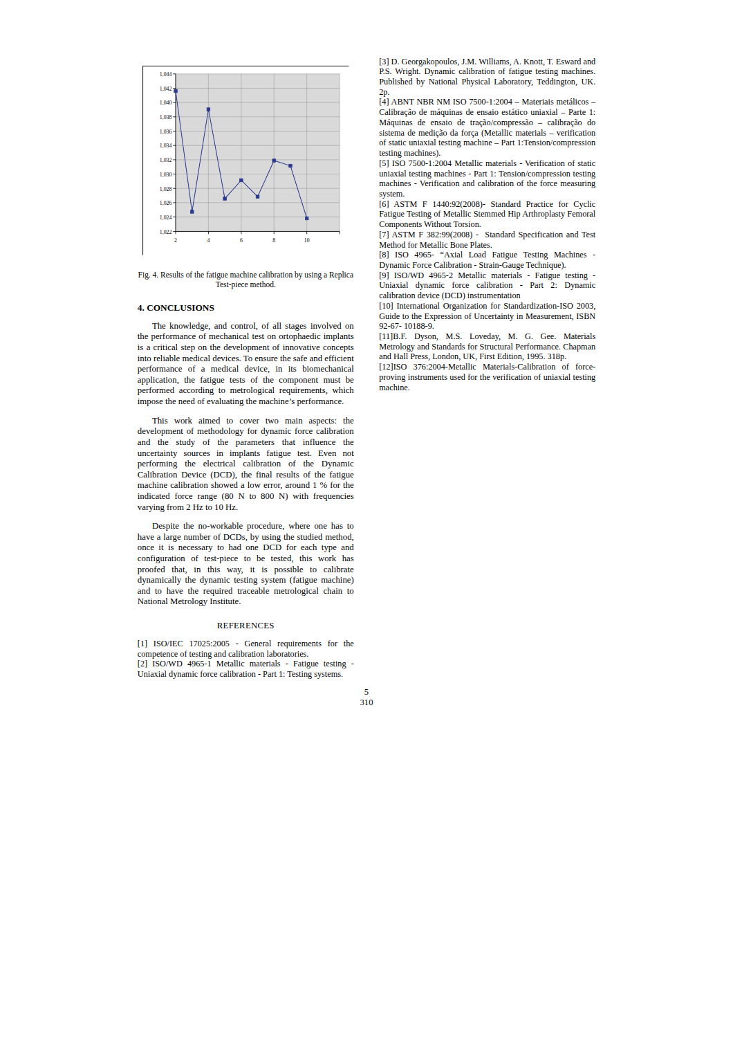1,044 1,042 1,040 1,038 1,036 1,034 1,032 1,030 1,028 1,026 1,024 1,022 2 4 6 8 10
Fig. 4. Results of the fatigue machine calibration by using a Replica Test-piece method.
4. CONCLUSIONS
The knowledge, and control, of all stages involved on the performance of mechanical test on ortophaedic implants is a critical step on the development of innovative concepts into reliable medical devices. To ensure the safe and efficient performance of a medical device, in its biomechanical application, the fatigue tests of the component must be performed according to metrological requirements, which impose the need of evaluating the machine’s performance.
This work aimed to cover two main aspects: the development of methodology for dynamic force calibration and the study of the parameters that influence the uncertainty sources in implants fatigue test. Even not performing the electrical calibration of the Dynamic Calibration Device (DCD), the final results of the fatigue machine calibration showed a low error, around 1 % for the indicated force range (80 N to 800 N) with frequencies varying from 2 Hz to 10 Hz.
Despite the no-workable procedure, where one has to have a large number of DCDs, by using the studied method, once it is necessary to had one DCD for each type and configuration of test-piece to be tested, this work has proofed that, in this way, it is possible to calibrate dynamically the dynamic testing system (fatigue machine) and to have the required traceable metrological chain to National Metrology Institute.
REFERENCES
[1] ISO/IEC 17025:2005 - General requirements for the competence of testing and calibration laboratories.
[2] ISO/WD 4965-1 Metallic materials - Fatigue testing - Uniaxial dynamic force calibration - Part 1: Testing systems.
[3] D. Georgakopoulos, J.M. Williams, A. Knott, T. Esward and P.S. Wright. Dynamic calibration of fatigue testing machines. Published by National Physical Laboratory, Teddington, UK. 2p.
[4] ABNT NBR NM ISO 7500-1:2004 – Materiais metálicos – Calibração de máquinas de ensaio estático uniaxial – Parte 1: Máquinas de ensaio de tração/compressão – calibração do sistema de medição da força (Metallic materials – verification of static uniaxial testing machine – Part 1:Tension/compression testing machines).
[5] ISO 7500-1:2004 Metallic materials - Verification of static uniaxial testing machines - Part 1: Tension/compression testing machines - Verification and calibration of the force measuring system.
[6] ASTM F 1440:92(2008)- Standard Practice for Cyclic Fatigue Testing of Metallic Stemmed Hip Arthroplasty Femoral Components Without Torsion.
[7] ASTM F 382:99(2008) - Standard Specification and Test Method for Metallic Bone Plates.
[8] ISO 4965- “Axial Load Fatigue Testing Machines - Dynamic Force Calibration - Strain-Gauge Technique).
[9] ISO/WD 4965-2 Metallic materials - Fatigue testing - Uniaxial dynamic force calibration - Part 2: Dynamic calibration device (DCD) instrumentation
[10] International Organization for Standardization-ISO 2003, Guide to the Expression of Uncertainty in Measurement, ISBN 92-67- 10188-9.
[11]B.F. Dyson, M.S. Loveday, M. G. Gee. Materials Metrology and Standards for Structural Performance. Chapman and Hall Press, London, UK, First Edition, 1995. 318p.
[12]ISO 376:2004-Metallic Materials-Calibration of force-proving instruments used for the verification of uniaxial testing machine.
5
310